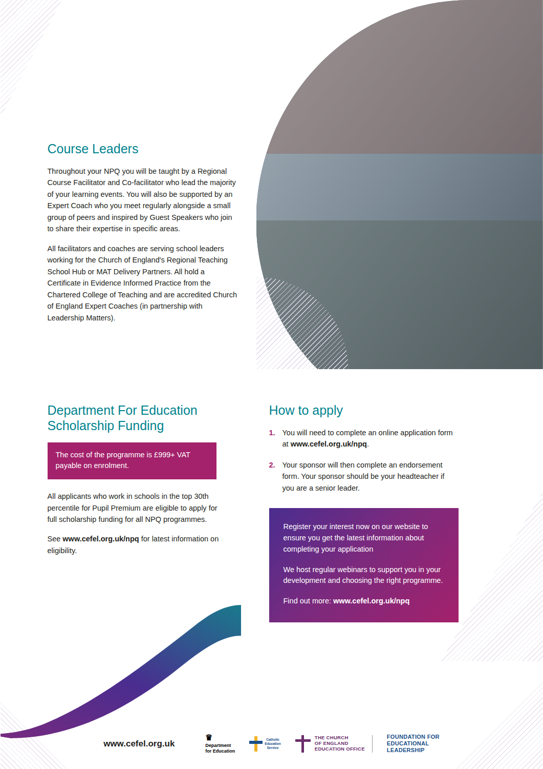Course Leaders
Throughout your NPQ you will be taught by a Regional Course Facilitator and Co-facilitator who lead the majority of your learning events. You will also be supported by an Expert Coach who you meet regularly alongside a small group of peers and inspired by Guest Speakers who join to share their expertise in specific areas.
All facilitators and coaches are serving school leaders working for the Church of England's Regional Teaching School Hub or MAT Delivery Partners. All hold a Certificate in Evidence Informed Practice from the Chartered College of Teaching and are accredited Church of England Expert Coaches (in partnership with Leadership Matters).
Department For Education
Scholarship Funding
The cost of the programme is £999+ VAT payable on enrolment.
All applicants who work in schools in the top 30th percentile for Pupil Premium are eligible to apply for full scholarship funding for all NPQ programmes.
See www.cefel.org.uk/npq for latest information on eligibility.
How to apply
You will need to complete an online application form at www.cefel.org.uk/npq.
Your sponsor will then complete an endorsement form. Your sponsor should be your headteacher if you are a senior leader.
Register your interest now on our website to ensure you get the latest information about completing your application
We host regular webinars to support you in your development and choosing the right programme.
Find out more: www.cefel.org.uk/npq
www.cefel.org.uk
♛ Department for Education
Catholic
Education
Service
THE CHURCH
OF ENGLAND
EDUCATION OFFICE
FOUNDATION FOR
EDUCATIONAL
LEADERSHIP